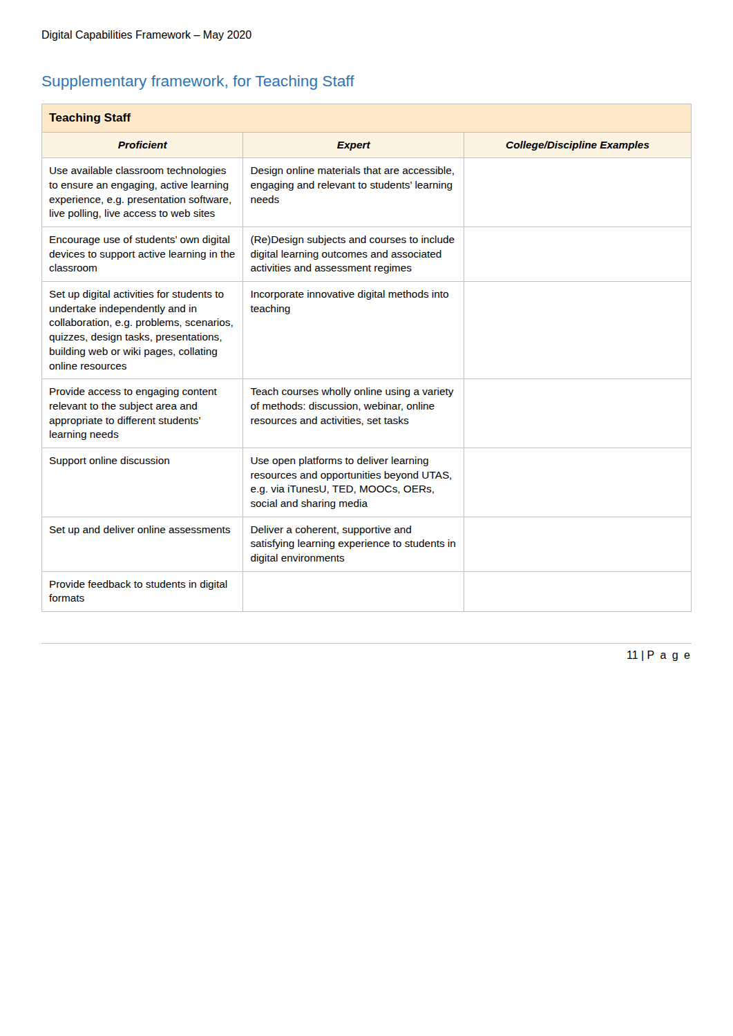Digital Capabilities Framework – May 2020
Supplementary framework, for Teaching Staff
| Teaching Staff |
| Proficient | Expert | College/Discipline Examples |
| Use available classroom technologies to ensure an engaging, active learning experience, e.g. presentation software, live polling, live access to web sites | Design online materials that are accessible, engaging and relevant to students’ learning needs | |
| Encourage use of students’ own digital devices to support active learning in the classroom | (Re)Design subjects and courses to include digital learning outcomes and associated activities and assessment regimes | |
| Set up digital activities for students to undertake independently and in collaboration, e.g. problems, scenarios, quizzes, design tasks, presentations, building web or wiki pages, collating online resources | Incorporate innovative digital methods into teaching | |
| Provide access to engaging content relevant to the subject area and appropriate to different students’ learning needs | Teach courses wholly online using a variety of methods: discussion, webinar, online resources and activities, set tasks | |
| Support online discussion | Use open platforms to deliver learning resources and opportunities beyond UTAS, e.g. via iTunesU, TED, MOOCs, OERs, social and sharing media | |
| Set up and deliver online assessments | Deliver a coherent, supportive and satisfying learning experience to students in digital environments | |
| Provide feedback to students in digital formats | | |
11 | P a g e